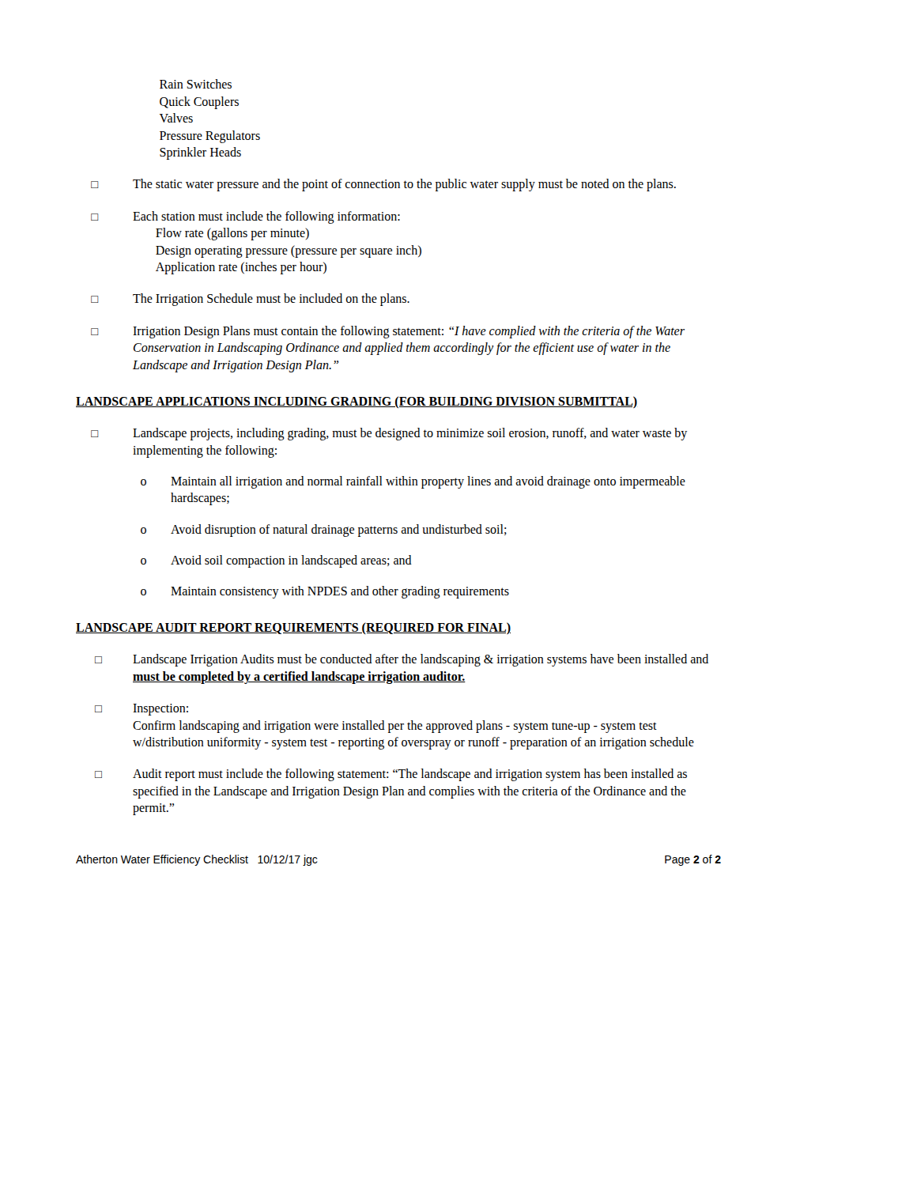Rain Switches
Quick Couplers
Valves
Pressure Regulators
Sprinkler Heads
The static water pressure and the point of connection to the public water supply must be noted on the plans.
Each station must include the following information:
Flow rate (gallons per minute)
Design operating pressure (pressure per square inch)
Application rate (inches per hour)
The Irrigation Schedule must be included on the plans.
Irrigation Design Plans must contain the following statement: “I have complied with the criteria of the Water Conservation in Landscaping Ordinance and applied them accordingly for the efficient use of water in the Landscape and Irrigation Design Plan.”
LANDSCAPE APPLICATIONS INCLUDING GRADING (FOR BUILDING DIVISION SUBMITTAL)
Landscape projects, including grading, must be designed to minimize soil erosion, runoff, and water waste by implementing the following:
o
Maintain all irrigation and normal rainfall within property lines and avoid drainage onto impermeable hardscapes;
o
Avoid disruption of natural drainage patterns and undisturbed soil;
o
Avoid soil compaction in landscaped areas; and
o
Maintain consistency with NPDES and other grading requirements
LANDSCAPE AUDIT REPORT REQUIREMENTS (REQUIRED FOR FINAL)
Landscape Irrigation Audits must be conducted after the landscaping & irrigation systems have been installed and must be completed by a certified landscape irrigation auditor.
Inspection:
Confirm landscaping and irrigation were installed per the approved plans - system tune-up - system test w/distribution uniformity - system test - reporting of overspray or runoff - preparation of an irrigation schedule
Audit report must include the following statement: “The landscape and irrigation system has been installed as specified in the Landscape and Irrigation Design Plan and complies with the criteria of the Ordinance and the permit.”
Atherton Water Efficiency Checklist 10/12/17 jgc
Page 2 of 2